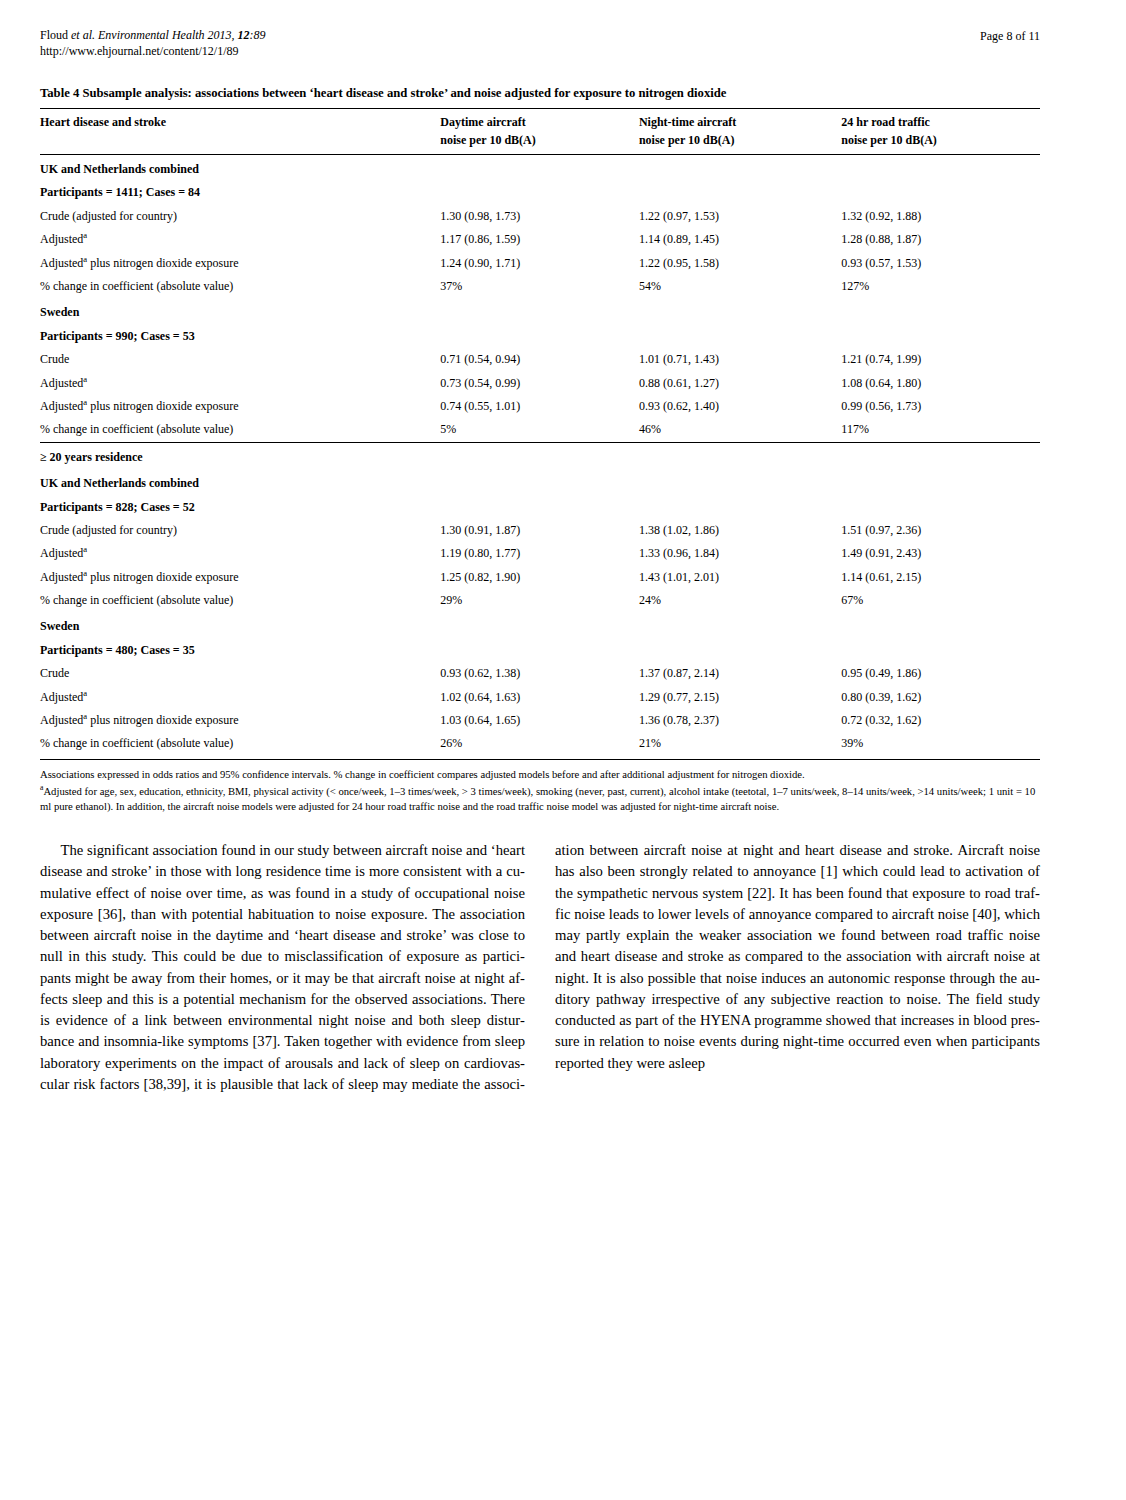Floud et al. Environmental Health 2013, 12:89
http://www.ehjournal.net/content/12/1/89
Page 8 of 11
Table 4 Subsample analysis: associations between ‘heart disease and stroke’ and noise adjusted for exposure to nitrogen dioxide
| Heart disease and stroke | Daytime aircraft noise per 10 dB(A) | Night-time aircraft noise per 10 dB(A) | 24 hr road traffic noise per 10 dB(A) |
| --- | --- | --- | --- |
| UK and Netherlands combined |
| Participants = 1411; Cases = 84 |
| Crude (adjusted for country) | 1.30 (0.98, 1.73) | 1.22 (0.97, 1.53) | 1.32 (0.92, 1.88) |
| Adjusted a | 1.17 (0.86, 1.59) | 1.14 (0.89, 1.45) | 1.28 (0.88, 1.87) |
| Adjusted a plus nitrogen dioxide exposure | 1.24 (0.90, 1.71) | 1.22 (0.95, 1.58) | 0.93 (0.57, 1.53) |
| % change in coefficient (absolute value) | 37% | 54% | 127% |
| Sweden |
| Participants = 990; Cases = 53 |
| Crude | 0.71 (0.54, 0.94) | 1.01 (0.71, 1.43) | 1.21 (0.74, 1.99) |
| Adjusted a | 0.73 (0.54, 0.99) | 0.88 (0.61, 1.27) | 1.08 (0.64, 1.80) |
| Adjusted a plus nitrogen dioxide exposure | 0.74 (0.55, 1.01) | 0.93 (0.62, 1.40) | 0.99 (0.56, 1.73) |
| % change in coefficient (absolute value) | 5% | 46% | 117% |
| ≥ 20 years residence |
| UK and Netherlands combined |
| Participants = 828; Cases = 52 |
| Crude (adjusted for country) | 1.30 (0.91, 1.87) | 1.38 (1.02, 1.86) | 1.51 (0.97, 2.36) |
| Adjusted a | 1.19 (0.80, 1.77) | 1.33 (0.96, 1.84) | 1.49 (0.91, 2.43) |
| Adjusted a plus nitrogen dioxide exposure | 1.25 (0.82, 1.90) | 1.43 (1.01, 2.01) | 1.14 (0.61, 2.15) |
| % change in coefficient (absolute value) | 29% | 24% | 67% |
| Sweden |
| Participants = 480; Cases = 35 |
| Crude | 0.93 (0.62, 1.38) | 1.37 (0.87, 2.14) | 0.95 (0.49, 1.86) |
| Adjusted a | 1.02 (0.64, 1.63) | 1.29 (0.77, 2.15) | 0.80 (0.39, 1.62) |
| Adjusted a plus nitrogen dioxide exposure | 1.03 (0.64, 1.65) | 1.36 (0.78, 2.37) | 0.72 (0.32, 1.62) |
| % change in coefficient (absolute value) | 26% | 21% | 39% |
Associations expressed in odds ratios and 95% confidence intervals. % change in coefficient compares adjusted models before and after additional adjustment for nitrogen dioxide.
aAdjusted for age, sex, education, ethnicity, BMI, physical activity (< once/week, 1–3 times/week, > 3 times/week), smoking (never, past, current), alcohol intake (teetotal, 1–7 units/week, 8–14 units/week, >14 units/week; 1 unit = 10 ml pure ethanol). In addition, the aircraft noise models were adjusted for 24 hour road traffic noise and the road traffic noise model was adjusted for night-time aircraft noise.
The significant association found in our study between aircraft noise and ‘heart disease and stroke’ in those with long residence time is more consistent with a cumulative effect of noise over time, as was found in a study of occupational noise exposure [36], than with potential habituation to noise exposure. The association between aircraft noise in the daytime and ‘heart disease and stroke’ was close to null in this study. This could be due to misclassification of exposure as participants might be away from their homes, or it may be that aircraft noise at night affects sleep and this is a potential mechanism for the observed associations. There is evidence of a link between environmental night noise and both sleep disturbance and insomnia-like symptoms [37]. Taken together with evidence from sleep laboratory experiments on the impact of arousals and lack of sleep on cardiovascular risk factors [38,39], it is plausible that lack of sleep may mediate the association between aircraft noise at night and heart disease and stroke. Aircraft noise has also been strongly related to annoyance [1] which could lead to activation of the sympathetic nervous system [22]. It has been found that exposure to road traffic noise leads to lower levels of annoyance compared to aircraft noise [40], which may partly explain the weaker association we found between road traffic noise and heart disease and stroke as compared to the association with aircraft noise at night. It is also possible that noise induces an autonomic response through the auditory pathway irrespective of any subjective reaction to noise. The field study conducted as part of the HYENA programme showed that increases in blood pressure in relation to noise events during night-time occurred even when participants reported they were asleep